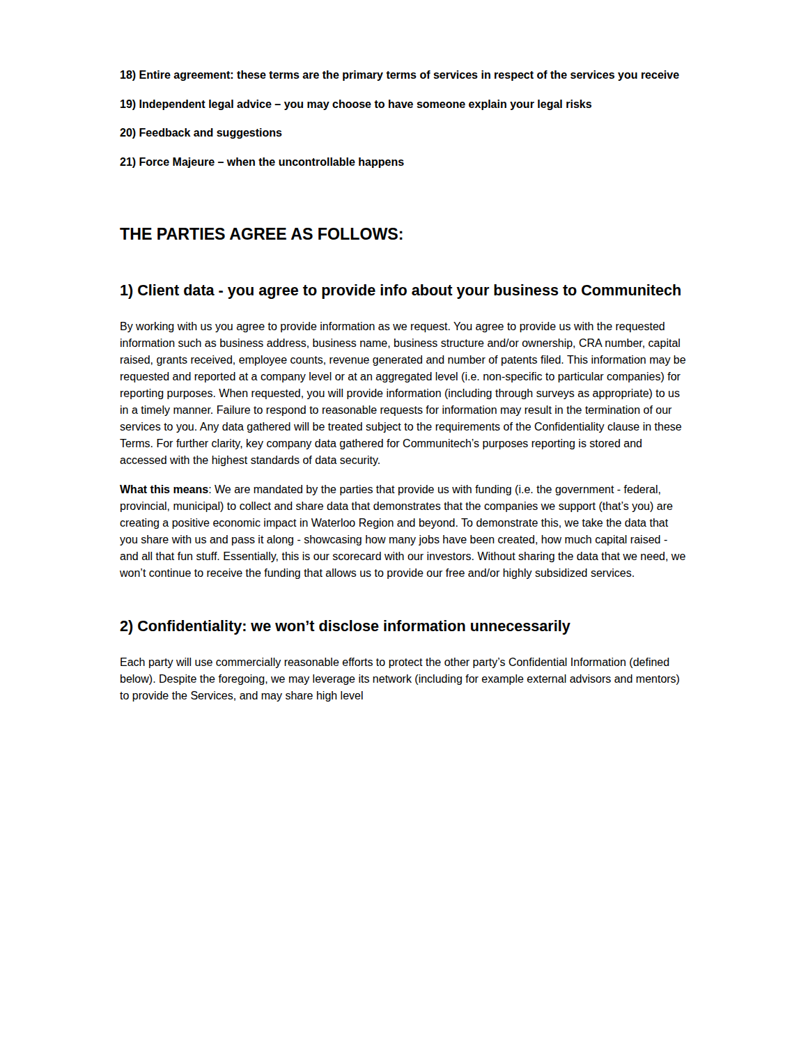18) Entire agreement: these terms are the primary terms of services in respect of the services you receive
19) Independent legal advice – you may choose to have someone explain your legal risks
20) Feedback and suggestions
21) Force Majeure – when the uncontrollable happens
THE PARTIES AGREE AS FOLLOWS:
1) Client data - you agree to provide info about your business to Communitech
By working with us you agree to provide information as we request. You agree to provide us with the requested information such as business address, business name, business structure and/or ownership, CRA number, capital raised, grants received, employee counts, revenue generated and number of patents filed. This information may be requested and reported at a company level or at an aggregated level (i.e. non-specific to particular companies) for reporting purposes. When requested, you will provide information (including through surveys as appropriate) to us in a timely manner. Failure to respond to reasonable requests for information may result in the termination of our services to you. Any data gathered will be treated subject to the requirements of the Confidentiality clause in these Terms. For further clarity, key company data gathered for Communitech’s purposes reporting is stored and accessed with the highest standards of data security.
What this means: We are mandated by the parties that provide us with funding (i.e. the government - federal, provincial, municipal) to collect and share data that demonstrates that the companies we support (that’s you) are creating a positive economic impact in Waterloo Region and beyond. To demonstrate this, we take the data that you share with us and pass it along - showcasing how many jobs have been created, how much capital raised - and all that fun stuff. Essentially, this is our scorecard with our investors. Without sharing the data that we need, we won’t continue to receive the funding that allows us to provide our free and/or highly subsidized services.
2) Confidentiality: we won’t disclose information unnecessarily
Each party will use commercially reasonable efforts to protect the other party’s Confidential Information (defined below). Despite the foregoing, we may leverage its network (including for example external advisors and mentors) to provide the Services, and may share high level